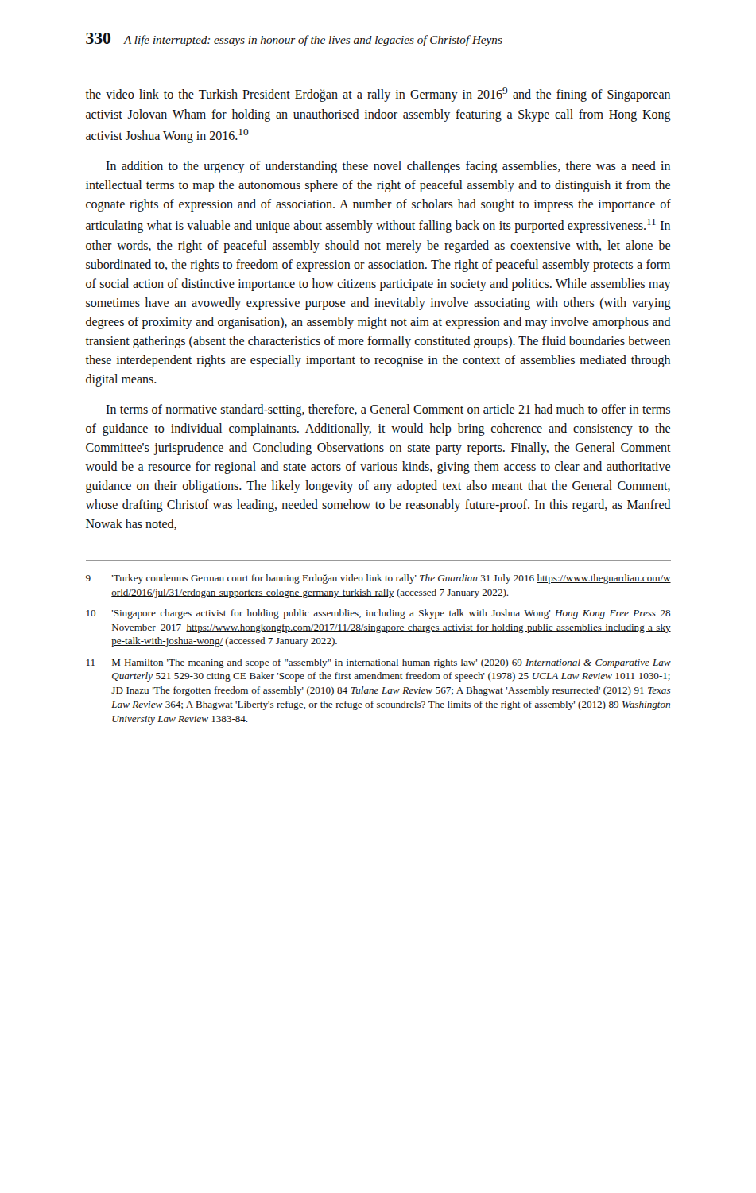330 A life interrupted: essays in honour of the lives and legacies of Christof Heyns
the video link to the Turkish President Erdoğan at a rally in Germany in 20169 and the fining of Singaporean activist Jolovan Wham for holding an unauthorised indoor assembly featuring a Skype call from Hong Kong activist Joshua Wong in 2016.10
In addition to the urgency of understanding these novel challenges facing assemblies, there was a need in intellectual terms to map the autonomous sphere of the right of peaceful assembly and to distinguish it from the cognate rights of expression and of association. A number of scholars had sought to impress the importance of articulating what is valuable and unique about assembly without falling back on its purported expressiveness.11 In other words, the right of peaceful assembly should not merely be regarded as coextensive with, let alone be subordinated to, the rights to freedom of expression or association. The right of peaceful assembly protects a form of social action of distinctive importance to how citizens participate in society and politics. While assemblies may sometimes have an avowedly expressive purpose and inevitably involve associating with others (with varying degrees of proximity and organisation), an assembly might not aim at expression and may involve amorphous and transient gatherings (absent the characteristics of more formally constituted groups). The fluid boundaries between these interdependent rights are especially important to recognise in the context of assemblies mediated through digital means.
In terms of normative standard-setting, therefore, a General Comment on article 21 had much to offer in terms of guidance to individual complainants. Additionally, it would help bring coherence and consistency to the Committee's jurisprudence and Concluding Observations on state party reports. Finally, the General Comment would be a resource for regional and state actors of various kinds, giving them access to clear and authoritative guidance on their obligations. The likely longevity of any adopted text also meant that the General Comment, whose drafting Christof was leading, needed somehow to be reasonably future-proof. In this regard, as Manfred Nowak has noted,
9 'Turkey condemns German court for banning Erdoğan video link to rally' The Guardian 31 July 2016 https://www.theguardian.com/world/2016/jul/31/erdogan-supporters-cologne-germany-turkish-rally (accessed 7 January 2022).
10 'Singapore charges activist for holding public assemblies, including a Skype talk with Joshua Wong' Hong Kong Free Press 28 November 2017 https://www.hongkongfp.com/2017/11/28/singapore-charges-activist-for-holding-public-assemblies-including-a-skype-talk-with-joshua-wong/ (accessed 7 January 2022).
11 M Hamilton 'The meaning and scope of "assembly" in international human rights law' (2020) 69 International & Comparative Law Quarterly 521 529-30 citing CE Baker 'Scope of the first amendment freedom of speech' (1978) 25 UCLA Law Review 1011 1030-1; JD Inazu 'The forgotten freedom of assembly' (2010) 84 Tulane Law Review 567; A Bhagwat 'Assembly resurrected' (2012) 91 Texas Law Review 364; A Bhagwat 'Liberty's refuge, or the refuge of scoundrels? The limits of the right of assembly' (2012) 89 Washington University Law Review 1383-84.